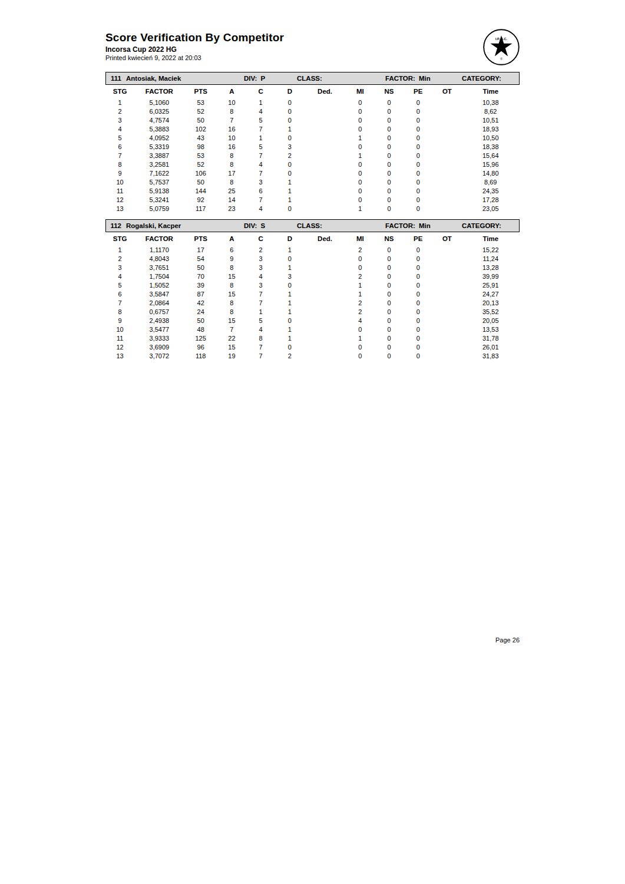I.P. S.C. ®
Score Verification By Competitor
Incorsa Cup 2022 HG
Printed kwiecień 9, 2022 at 20:03
111
Antosiak, Maciek
DIV: P
CLASS:
FACTOR: Min
CATEGORY:
| STG | FACTOR | PTS | A | C | D | Ded. | MI | NS | PE | OT | Time |
| --- | --- | --- | --- | --- | --- | --- | --- | --- | --- | --- | --- |
| 1 | 5,1060 | 53 | 10 | 1 | 0 | | 0 | 0 | 0 | | 10,38 |
| 2 | 6,0325 | 52 | 8 | 4 | 0 | | 0 | 0 | 0 | | 8,62 |
| 3 | 4,7574 | 50 | 7 | 5 | 0 | | 0 | 0 | 0 | | 10,51 |
| 4 | 5,3883 | 102 | 16 | 7 | 1 | | 0 | 0 | 0 | | 18,93 |
| 5 | 4,0952 | 43 | 10 | 1 | 0 | | 1 | 0 | 0 | | 10,50 |
| 6 | 5,3319 | 98 | 16 | 5 | 3 | | 0 | 0 | 0 | | 18,38 |
| 7 | 3,3887 | 53 | 8 | 7 | 2 | | 1 | 0 | 0 | | 15,64 |
| 8 | 3,2581 | 52 | 8 | 4 | 0 | | 0 | 0 | 0 | | 15,96 |
| 9 | 7,1622 | 106 | 17 | 7 | 0 | | 0 | 0 | 0 | | 14,80 |
| 10 | 5,7537 | 50 | 8 | 3 | 1 | | 0 | 0 | 0 | | 8,69 |
| 11 | 5,9138 | 144 | 25 | 6 | 1 | | 0 | 0 | 0 | | 24,35 |
| 12 | 5,3241 | 92 | 14 | 7 | 1 | | 0 | 0 | 0 | | 17,28 |
| 13 | 5,0759 | 117 | 23 | 4 | 0 | | 1 | 0 | 0 | | 23,05 |
112
Rogalski, Kacper
DIV: S
CLASS:
FACTOR: Min
CATEGORY:
| STG | FACTOR | PTS | A | C | D | Ded. | MI | NS | PE | OT | Time |
| --- | --- | --- | --- | --- | --- | --- | --- | --- | --- | --- | --- |
| 1 | 1,1170 | 17 | 6 | 2 | 1 | | 2 | 0 | 0 | | 15,22 |
| 2 | 4,8043 | 54 | 9 | 3 | 0 | | 0 | 0 | 0 | | 11,24 |
| 3 | 3,7651 | 50 | 8 | 3 | 1 | | 0 | 0 | 0 | | 13,28 |
| 4 | 1,7504 | 70 | 15 | 4 | 3 | | 2 | 0 | 0 | | 39,99 |
| 5 | 1,5052 | 39 | 8 | 3 | 0 | | 1 | 0 | 0 | | 25,91 |
| 6 | 3,5847 | 87 | 15 | 7 | 1 | | 1 | 0 | 0 | | 24,27 |
| 7 | 2,0864 | 42 | 8 | 7 | 1 | | 2 | 0 | 0 | | 20,13 |
| 8 | 0,6757 | 24 | 8 | 1 | 1 | | 2 | 0 | 0 | | 35,52 |
| 9 | 2,4938 | 50 | 15 | 5 | 0 | | 4 | 0 | 0 | | 20,05 |
| 10 | 3,5477 | 48 | 7 | 4 | 1 | | 0 | 0 | 0 | | 13,53 |
| 11 | 3,9333 | 125 | 22 | 8 | 1 | | 1 | 0 | 0 | | 31,78 |
| 12 | 3,6909 | 96 | 15 | 7 | 0 | | 0 | 0 | 0 | | 26,01 |
| 13 | 3,7072 | 118 | 19 | 7 | 2 | | 0 | 0 | 0 | | 31,83 |
Page 26